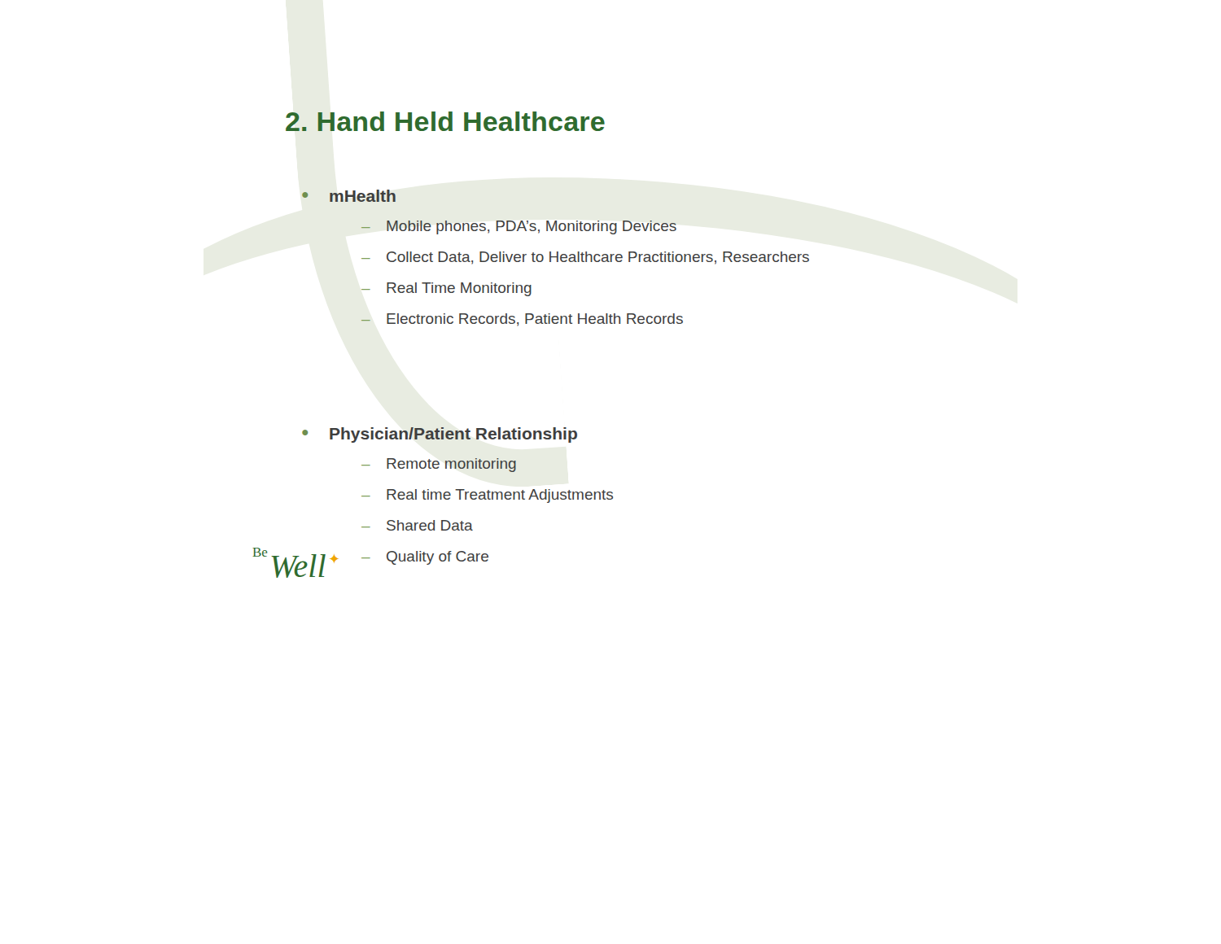2. Hand Held Healthcare
mHealth
Mobile phones, PDA’s, Monitoring Devices
Collect Data, Deliver to Healthcare Practitioners, Researchers
Real Time Monitoring
Electronic Records, Patient Health Records
Physician/Patient Relationship
Remote monitoring
Real time Treatment Adjustments
Shared Data
Quality of Care
Be Well✦